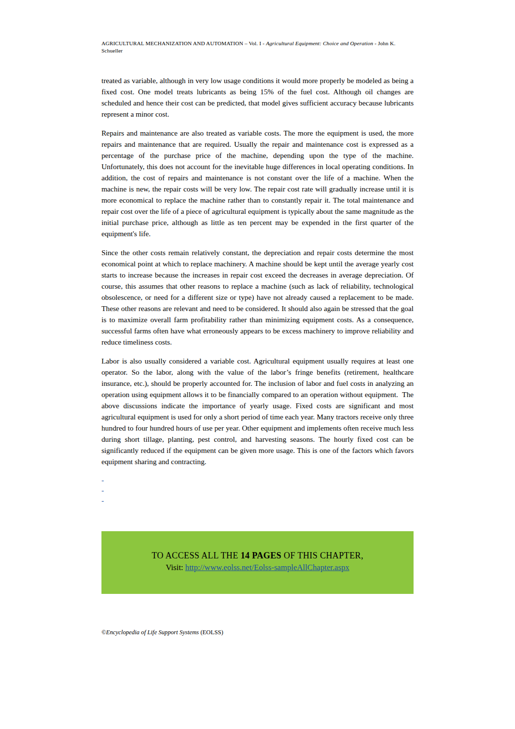AGRICULTURAL MECHANIZATION AND AUTOMATION – Vol. I - Agricultural Equipment: Choice and Operation - John K. Schueller
treated as variable, although in very low usage conditions it would more properly be modeled as being a fixed cost. One model treats lubricants as being 15% of the fuel cost. Although oil changes are scheduled and hence their cost can be predicted, that model gives sufficient accuracy because lubricants represent a minor cost.
Repairs and maintenance are also treated as variable costs. The more the equipment is used, the more repairs and maintenance that are required. Usually the repair and maintenance cost is expressed as a percentage of the purchase price of the machine, depending upon the type of the machine. Unfortunately, this does not account for the inevitable huge differences in local operating conditions. In addition, the cost of repairs and maintenance is not constant over the life of a machine. When the machine is new, the repair costs will be very low. The repair cost rate will gradually increase until it is more economical to replace the machine rather than to constantly repair it. The total maintenance and repair cost over the life of a piece of agricultural equipment is typically about the same magnitude as the initial purchase price, although as little as ten percent may be expended in the first quarter of the equipment's life.
Since the other costs remain relatively constant, the depreciation and repair costs determine the most economical point at which to replace machinery. A machine should be kept until the average yearly cost starts to increase because the increases in repair cost exceed the decreases in average depreciation. Of course, this assumes that other reasons to replace a machine (such as lack of reliability, technological obsolescence, or need for a different size or type) have not already caused a replacement to be made. These other reasons are relevant and need to be considered. It should also again be stressed that the goal is to maximize overall farm profitability rather than minimizing equipment costs. As a consequence, successful farms often have what erroneously appears to be excess machinery to improve reliability and reduce timeliness costs.
Labor is also usually considered a variable cost. Agricultural equipment usually requires at least one operator. So the labor, along with the value of the labor’s fringe benefits (retirement, healthcare insurance, etc.), should be properly accounted for. The inclusion of labor and fuel costs in analyzing an operation using equipment allows it to be financially compared to an operation without equipment. The above discussions indicate the importance of yearly usage. Fixed costs are significant and most agricultural equipment is used for only a short period of time each year. Many tractors receive only three hundred to four hundred hours of use per year. Other equipment and implements often receive much less during short tillage, planting, pest control, and harvesting seasons. The hourly fixed cost can be significantly reduced if the equipment can be given more usage. This is one of the factors which favors equipment sharing and contracting.
-
-
-
TO ACCESS ALL THE 14 PAGES OF THIS CHAPTER,
Visit: http://www.eolss.net/Eolss-sampleAllChapter.aspx
©Encyclopedia of Life Support Systems (EOLSS)